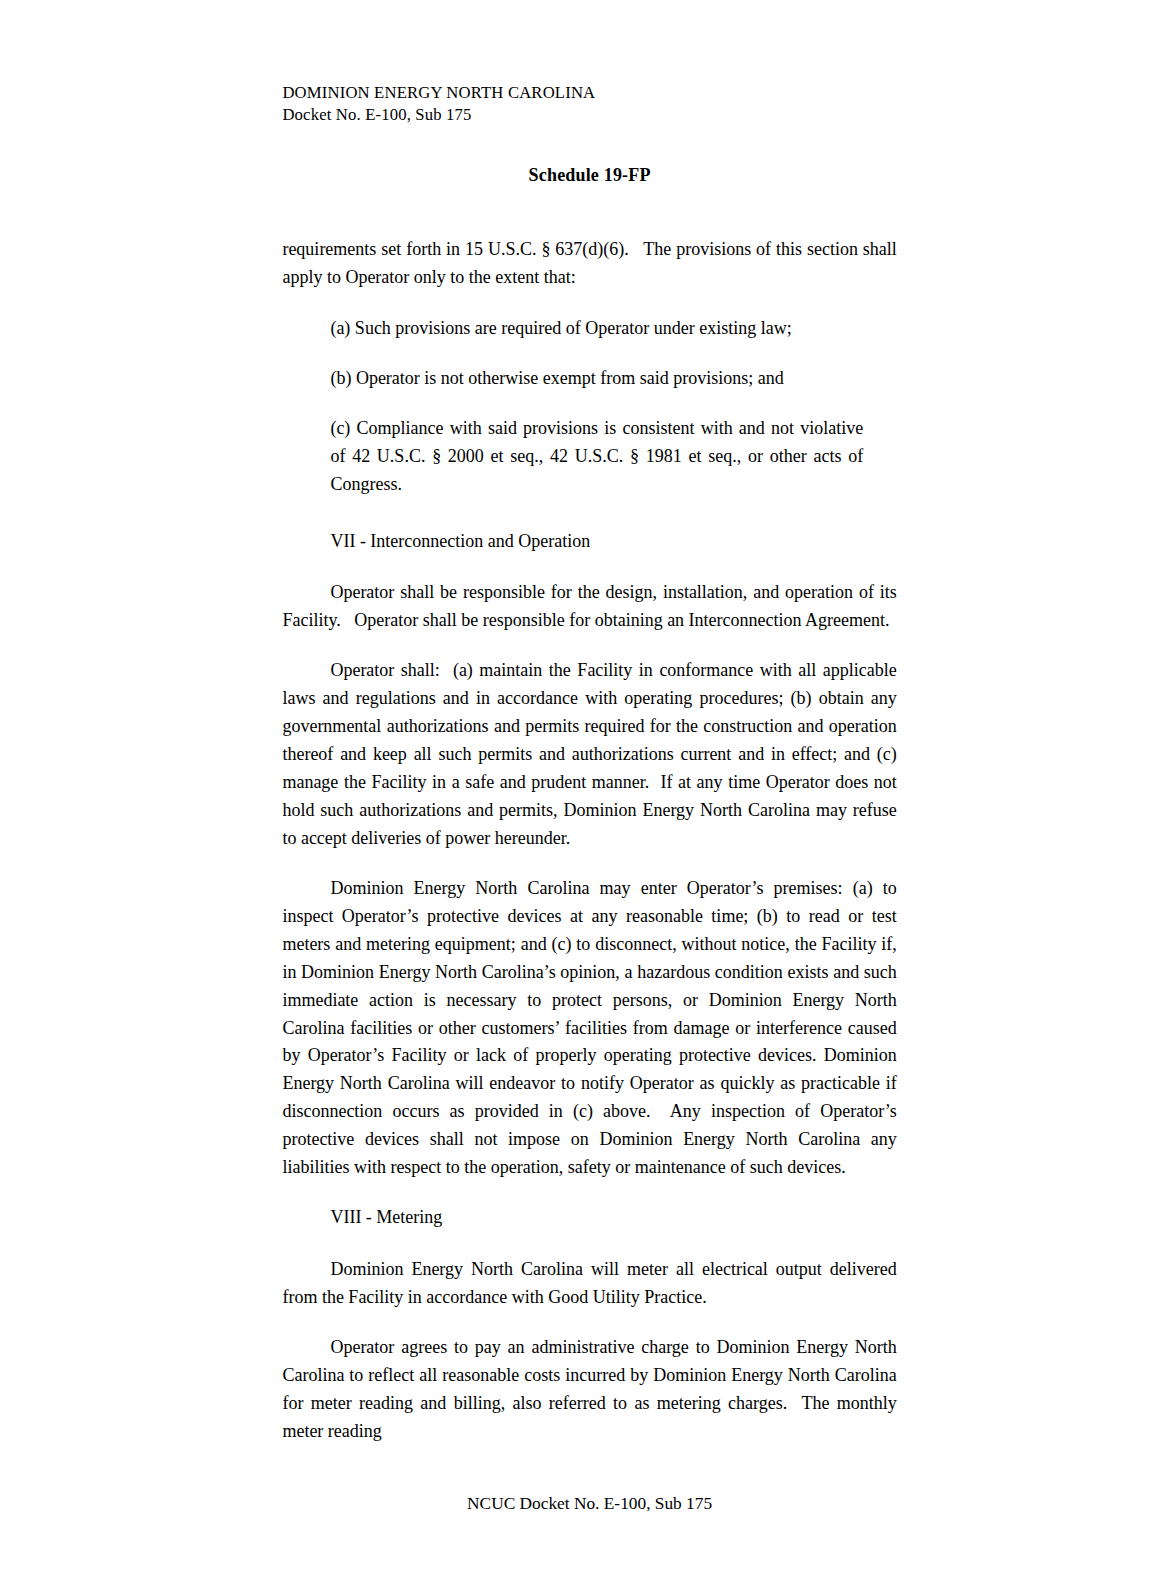DOMINION ENERGY NORTH CAROLINA
Docket No. E-100, Sub 175
Schedule 19-FP
requirements set forth in 15 U.S.C. § 637(d)(6). The provisions of this section shall apply to Operator only to the extent that:
(a) Such provisions are required of Operator under existing law;
(b) Operator is not otherwise exempt from said provisions; and
(c) Compliance with said provisions is consistent with and not violative of 42 U.S.C. § 2000 et seq., 42 U.S.C. § 1981 et seq., or other acts of Congress.
VII - Interconnection and Operation
Operator shall be responsible for the design, installation, and operation of its Facility. Operator shall be responsible for obtaining an Interconnection Agreement.
Operator shall: (a) maintain the Facility in conformance with all applicable laws and regulations and in accordance with operating procedures; (b) obtain any governmental authorizations and permits required for the construction and operation thereof and keep all such permits and authorizations current and in effect; and (c) manage the Facility in a safe and prudent manner. If at any time Operator does not hold such authorizations and permits, Dominion Energy North Carolina may refuse to accept deliveries of power hereunder.
Dominion Energy North Carolina may enter Operator’s premises: (a) to inspect Operator’s protective devices at any reasonable time; (b) to read or test meters and metering equipment; and (c) to disconnect, without notice, the Facility if, in Dominion Energy North Carolina’s opinion, a hazardous condition exists and such immediate action is necessary to protect persons, or Dominion Energy North Carolina facilities or other customers’ facilities from damage or interference caused by Operator’s Facility or lack of properly operating protective devices. Dominion Energy North Carolina will endeavor to notify Operator as quickly as practicable if disconnection occurs as provided in (c) above. Any inspection of Operator’s protective devices shall not impose on Dominion Energy North Carolina any liabilities with respect to the operation, safety or maintenance of such devices.
VIII - Metering
Dominion Energy North Carolina will meter all electrical output delivered from the Facility in accordance with Good Utility Practice.
Operator agrees to pay an administrative charge to Dominion Energy North Carolina to reflect all reasonable costs incurred by Dominion Energy North Carolina for meter reading and billing, also referred to as metering charges. The monthly meter reading
NCUC Docket No. E-100, Sub 175